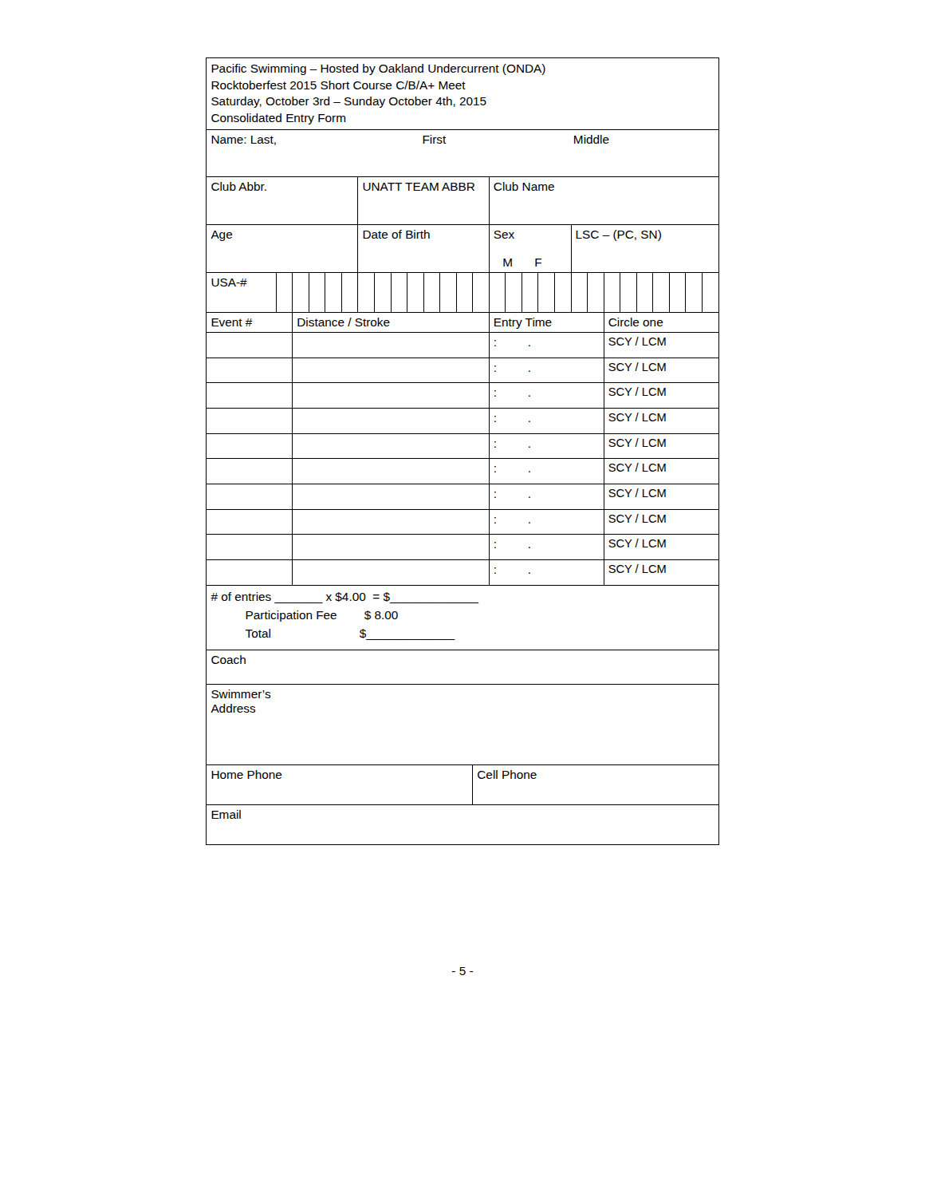| Pacific Swimming – Hosted by Oakland Undercurrent (ONDA) Rocktoberfest 2015 Short Course C/B/A+ Meet Saturday, October 3rd – Sunday October 4th, 2015 Consolidated Entry Form |
| Name: Last, First Middle |
| Club Abbr. | UNATT TEAM ABBR | Club Name |
| Age | Date of Birth | Sex M F | LSC – (PC, SN) |
| USA-# | | | | | | | | | | | | | | | | | | | | | | | | | | | |
| Event # | Distance / Stroke | Entry Time | Circle one |
| | | : . | SCY / LCM |
| | | : . | SCY / LCM |
| | | : . | SCY / LCM |
| | | : . | SCY / LCM |
| | | : . | SCY / LCM |
| | | : . | SCY / LCM |
| | | : . | SCY / LCM |
| | | : . | SCY / LCM |
| | | : . | SCY / LCM |
| | | : . | SCY / LCM |
| # of entries _______ x $4.00 = $_____________ Participation Fee $ 8.00 Total $_____________ |
| Coach |
| Swimmer’s Address |
| Home Phone | Cell Phone |
| Email |
- 5 -